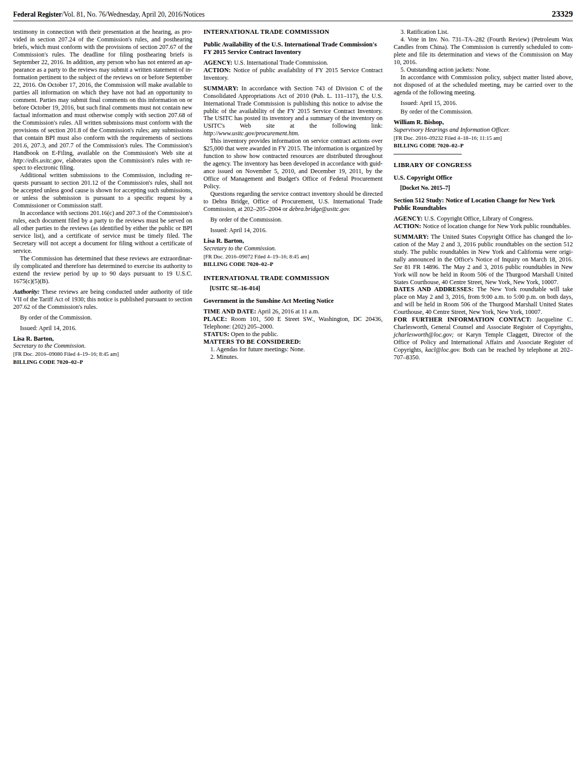Federal Register/Vol. 81, No. 76/Wednesday, April 20, 2016/Notices
23329
testimony in connection with their presentation at the hearing, as provided in section 207.24 of the Commission's rules, and posthearing briefs, which must conform with the provisions of section 207.67 of the Commission's rules. The deadline for filing posthearing briefs is September 22, 2016. In addition, any person who has not entered an appearance as a party to the reviews may submit a written statement of information pertinent to the subject of the reviews on or before September 22, 2016. On October 17, 2016, the Commission will make available to parties all information on which they have not had an opportunity to comment. Parties may submit final comments on this information on or before October 19, 2016, but such final comments must not contain new factual information and must otherwise comply with section 207.68 of the Commission's rules. All written submissions must conform with the provisions of section 201.8 of the Commission's rules; any submissions that contain BPI must also conform with the requirements of sections 201.6, 207.3, and 207.7 of the Commission's rules. The Commission's Handbook on E-Filing, available on the Commission's Web site at http://edis.usitc.gov, elaborates upon the Commission's rules with respect to electronic filing.
Additional written submissions to the Commission, including requests pursuant to section 201.12 of the Commission's rules, shall not be accepted unless good cause is shown for accepting such submissions, or unless the submission is pursuant to a specific request by a Commissioner or Commission staff.
In accordance with sections 201.16(c) and 207.3 of the Commission's rules, each document filed by a party to the reviews must be served on all other parties to the reviews (as identified by either the public or BPI service list), and a certificate of service must be timely filed. The Secretary will not accept a document for filing without a certificate of service.
The Commission has determined that these reviews are extraordinarily complicated and therefore has determined to exercise its authority to extend the review period by up to 90 days pursuant to 19 U.S.C. 1675(c)(5)(B).
Authority: These reviews are being conducted under authority of title VII of the Tariff Act of 1930; this notice is published pursuant to section 207.62 of the Commission's rules.
By order of the Commission.
Issued: April 14, 2016.
Lisa R. Barton, Secretary to the Commission.
[FR Doc. 2016–09080 Filed 4–19–16; 8:45 am]
BILLING CODE 7020–02–P
INTERNATIONAL TRADE COMMISSION
Public Availability of the U.S. International Trade Commission's FY 2015 Service Contract Inventory
AGENCY: U.S. International Trade Commission.
ACTION: Notice of public availability of FY 2015 Service Contract Inventory.
SUMMARY: In accordance with Section 743 of Division C of the Consolidated Appropriations Act of 2010 (Pub. L. 111–117), the U.S. International Trade Commission is publishing this notice to advise the public of the availability of the FY 2015 Service Contract Inventory. The USITC has posted its inventory and a summary of the inventory on USITC's Web site at the following link: http://www.usitc.gov/procurement.htm.
This inventory provides information on service contract actions over $25,000 that were awarded in FY 2015. The information is organized by function to show how contracted resources are distributed throughout the agency. The inventory has been developed in accordance with guidance issued on November 5, 2010, and December 19, 2011, by the Office of Management and Budget's Office of Federal Procurement Policy.
Questions regarding the service contract inventory should be directed to Debra Bridge, Office of Procurement, U.S. International Trade Commission, at 202–205–2004 or debra.bridge@usitc.gov.
By order of the Commission.
Issued: April 14, 2016.
Lisa R. Barton, Secretary to the Commission.
[FR Doc. 2016–09072 Filed 4–19–16; 8:45 am]
BILLING CODE 7020–02–P
INTERNATIONAL TRADE COMMISSION
[USITC SE–16–014]
Government in the Sunshine Act Meeting Notice
TIME AND DATE: April 26, 2016 at 11 a.m.
PLACE: Room 101, 500 E Street SW., Washington, DC 20436, Telephone: (202) 205–2000.
STATUS: Open to the public.
MATTERS TO BE CONSIDERED:
1. Agendas for future meetings: None.
2. Minutes.
3. Ratification List.
4. Vote in Inv. No. 731–TA–282 (Fourth Review) (Petroleum Wax Candles from China). The Commission is currently scheduled to complete and file its determination and views of the Commission on May 10, 2016.
5. Outstanding action jackets: None.
In accordance with Commission policy, subject matter listed above, not disposed of at the scheduled meeting, may be carried over to the agenda of the following meeting.
Issued: April 15, 2016.
By order of the Commission.
William R. Bishop, Supervisory Hearings and Information Officer.
[FR Doc. 2016–09232 Filed 4–18–16; 11:15 am]
BILLING CODE 7020–02–P
LIBRARY OF CONGRESS
U.S. Copyright Office
[Docket No. 2015–7]
Section 512 Study: Notice of Location Change for New York Public Roundtables
AGENCY: U.S. Copyright Office, Library of Congress.
ACTION: Notice of location change for New York public roundtables.
SUMMARY: The United States Copyright Office has changed the location of the May 2 and 3, 2016 public roundtables on the section 512 study. The public roundtables in New York and California were originally announced in the Office's Notice of Inquiry on March 18, 2016. See 81 FR 14896. The May 2 and 3, 2016 public roundtables in New York will now be held in Room 506 of the Thurgood Marshall United States Courthouse, 40 Centre Street, New York, New York, 10007.
DATES AND ADDRESSES: The New York roundtable will take place on May 2 and 3, 2016, from 9:00 a.m. to 5:00 p.m. on both days, and will be held in Room 506 of the Thurgood Marshall United States Courthouse, 40 Centre Street, New York, New York, 10007.
FOR FURTHER INFORMATION CONTACT: Jacqueline C. Charlesworth, General Counsel and Associate Register of Copyrights, jcharlesworth@loc.gov; or Karyn Temple Claggett, Director of the Office of Policy and International Affairs and Associate Register of Copyrights, kacl@loc.gov. Both can be reached by telephone at 202–707–8350.